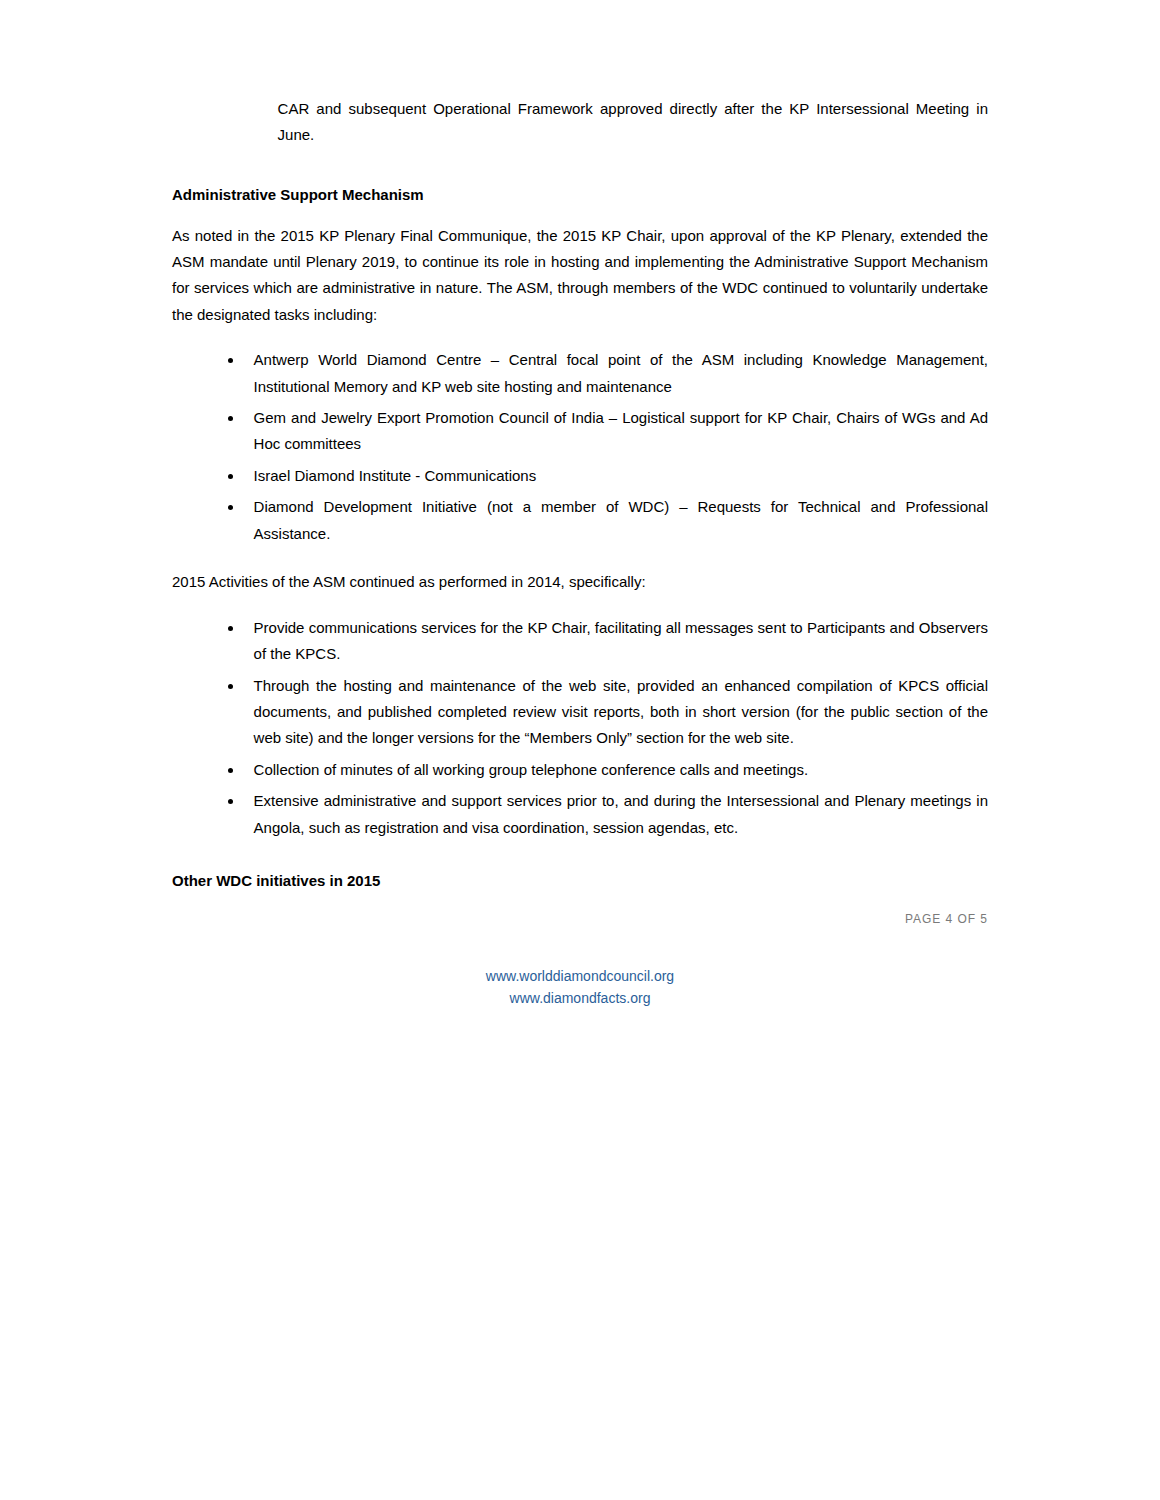CAR and subsequent Operational Framework approved directly after the KP Intersessional Meeting in June.
Administrative Support Mechanism
As noted in the 2015 KP Plenary Final Communique, the 2015 KP Chair, upon approval of the KP Plenary, extended the ASM mandate until Plenary 2019, to continue its role in hosting and implementing the Administrative Support Mechanism for services which are administrative in nature. The ASM, through members of the WDC continued to voluntarily undertake the designated tasks including:
Antwerp World Diamond Centre – Central focal point of the ASM including Knowledge Management, Institutional Memory and KP web site hosting and maintenance
Gem and Jewelry Export Promotion Council of India – Logistical support for KP Chair, Chairs of WGs and Ad Hoc committees
Israel Diamond Institute - Communications
Diamond Development Initiative (not a member of WDC) – Requests for Technical and Professional Assistance.
2015 Activities of the ASM continued as performed in 2014, specifically:
Provide communications services for the KP Chair, facilitating all messages sent to Participants and Observers of the KPCS.
Through the hosting and maintenance of the web site, provided an enhanced compilation of KPCS official documents, and published completed review visit reports, both in short version (for the public section of the web site) and the longer versions for the “Members Only” section for the web site.
Collection of minutes of all working group telephone conference calls and meetings.
Extensive administrative and support services prior to, and during the Intersessional and Plenary meetings in Angola, such as registration and visa coordination, session agendas, etc.
Other WDC initiatives in 2015
PAGE 4 OF 5
www.worlddiamondcouncil.org www.diamondfacts.org